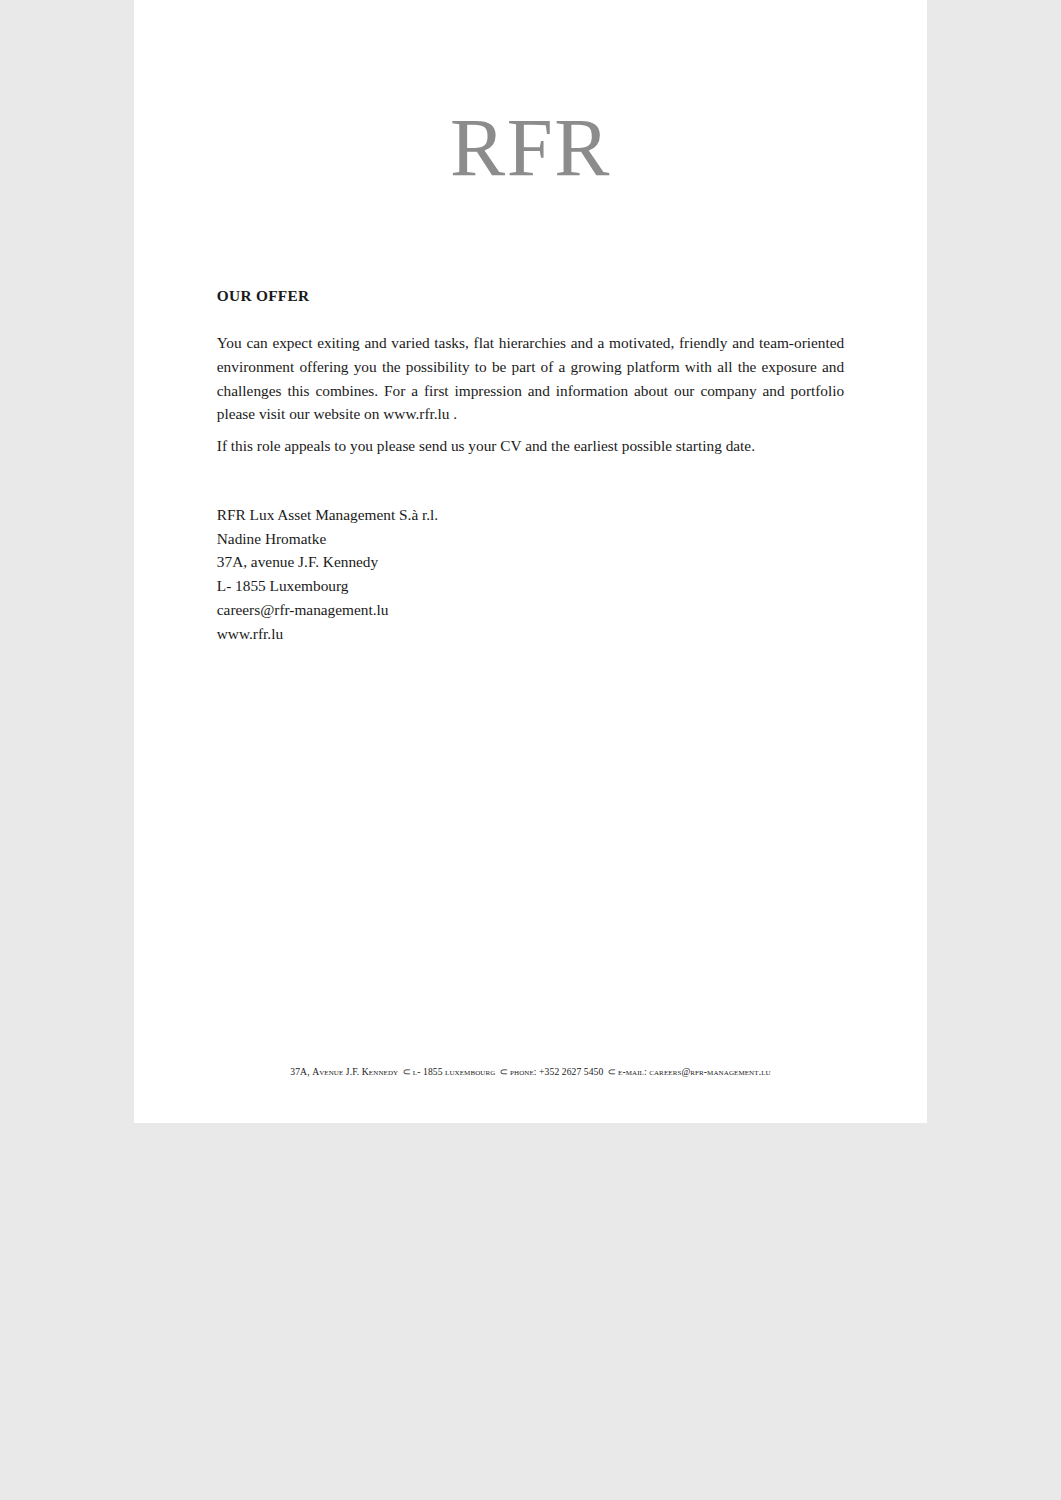RFR
OUR OFFER
You can expect exiting and varied tasks, flat hierarchies and a motivated, friendly and team-oriented environment offering you the possibility to be part of a growing platform with all the exposure and challenges this combines. For a first impression and information about our company and portfolio please visit our website on www.rfr.lu .
If this role appeals to you please send us your CV and the earliest possible starting date.
RFR Lux Asset Management S.à r.l.
Nadine Hromatke
37A, avenue J.F. Kennedy
L- 1855 Luxembourg
careers@rfr-management.lu
www.rfr.lu
37A, Avenue J.F. Kennedy ⊃l- 1855 luxembourg ⊃phone: +352 2627 5450 ⊃e-mail: careers@rfr-management.lu